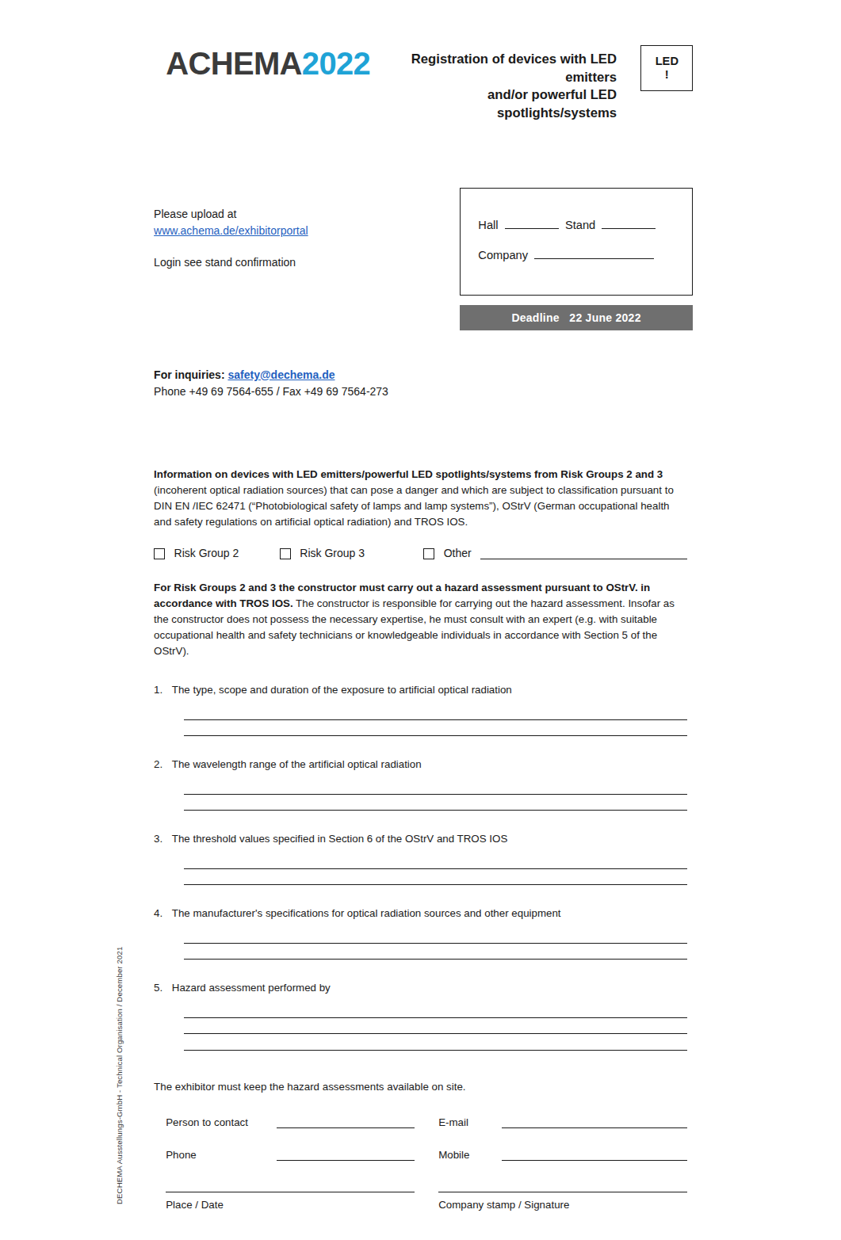ACHEMA 2022
Registration of devices with LED emitters
and/or powerful LED spotlights/systems
LED
!
Please upload at
www.achema.de/exhibitorportal
Login see stand confirmation
Hall Stand
Company
Deadline 22 June 2022
For inquiries: safety@dechema.de
Phone +49 69 7564-655 / Fax +49 69 7564-273
Information on devices with LED emitters/powerful LED spotlights/systems from Risk Groups 2 and 3 (incoherent optical radiation sources) that can pose a danger and which are subject to classification pursuant to DIN EN /IEC 62471 (“Photobiological safety of lamps and lamp systems”), OStrV (German occupational health and safety regulations on artificial optical radiation) and TROS IOS.
Risk Group 2
Risk Group 3
Other
For Risk Groups 2 and 3 the constructor must carry out a hazard assessment pursuant to OStrV. in accordance with TROS IOS. The constructor is responsible for carrying out the hazard assessment. Insofar as the constructor does not possess the necessary expertise, he must consult with an expert (e.g. with suitable occupational health and safety technicians or knowledgeable individuals in accordance with Section 5 of the OStrV).
The type, scope and duration of the exposure to artificial optical radiation
The wavelength range of the artificial optical radiation
The threshold values specified in Section 6 of the OStrV and TROS IOS
The manufacturer's specifications for optical radiation sources and other equipment
Hazard assessment performed by
The exhibitor must keep the hazard assessments available on site.
Person to contact
E-mail
Phone
Mobile
Place / Date
Company stamp / Signature
DECHEMA Ausstellungs-GmbH - Technical Organisation / December 2021